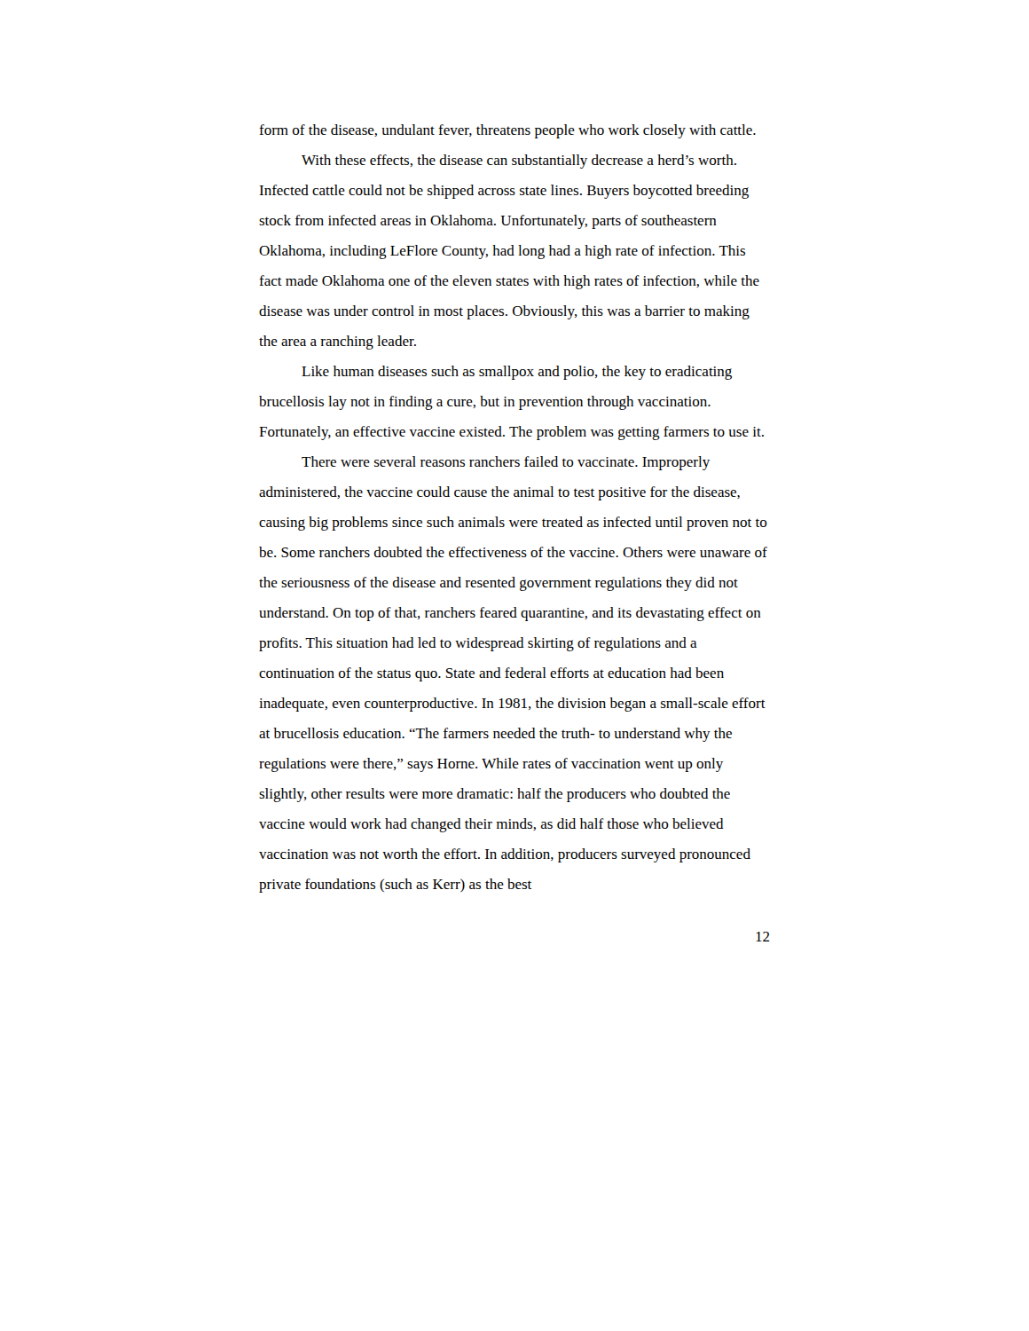form of the disease, undulant fever, threatens people who work closely with cattle.
With these effects, the disease can substantially decrease a herd’s worth. Infected cattle could not be shipped across state lines. Buyers boycotted breeding stock from infected areas in Oklahoma. Unfortunately, parts of southeastern Oklahoma, including LeFlore County, had long had a high rate of infection. This fact made Oklahoma one of the eleven states with high rates of infection, while the disease was under control in most places. Obviously, this was a barrier to making the area a ranching leader.
Like human diseases such as smallpox and polio, the key to eradicating brucellosis lay not in finding a cure, but in prevention through vaccination. Fortunately, an effective vaccine existed. The problem was getting farmers to use it.
There were several reasons ranchers failed to vaccinate. Improperly administered, the vaccine could cause the animal to test positive for the disease, causing big problems since such animals were treated as infected until proven not to be. Some ranchers doubted the effectiveness of the vaccine. Others were unaware of the seriousness of the disease and resented government regulations they did not understand. On top of that, ranchers feared quarantine, and its devastating effect on profits. This situation had led to widespread skirting of regulations and a continuation of the status quo. State and federal efforts at education had been inadequate, even counterproductive. In 1981, the division began a small-scale effort at brucellosis education. “The farmers needed the truth- to understand why the regulations were there,” says Horne. While rates of vaccination went up only slightly, other results were more dramatic: half the producers who doubted the vaccine would work had changed their minds, as did half those who believed vaccination was not worth the effort. In addition, producers surveyed pronounced private foundations (such as Kerr) as the best
12